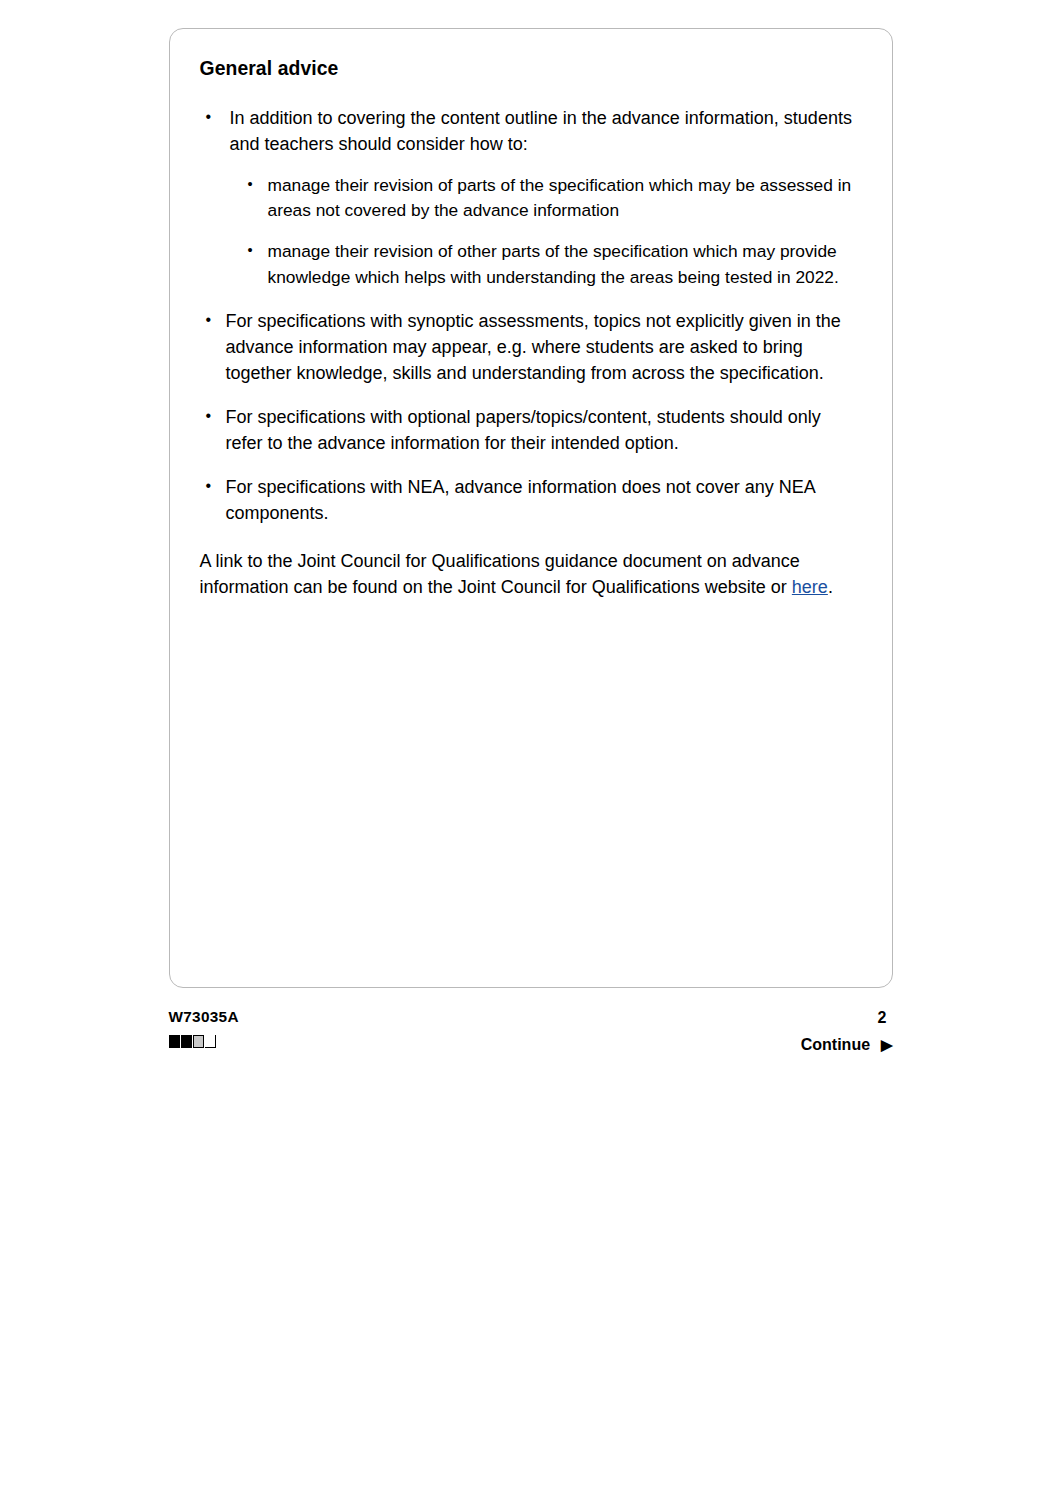General advice
In addition to covering the content outline in the advance information, students and teachers should consider how to:
manage their revision of parts of the specification which may be assessed in areas not covered by the advance information
manage their revision of other parts of the specification which may provide knowledge which helps with understanding the areas being tested in 2022.
For specifications with synoptic assessments, topics not explicitly given in the advance information may appear, e.g. where students are asked to bring together knowledge, skills and understanding from across the specification.
For specifications with optional papers/topics/content, students should only refer to the advance information for their intended option.
For specifications with NEA, advance information does not cover any NEA components.
A link to the Joint Council for Qualifications guidance document on advance information can be found on the Joint Council for Qualifications website or here.
W73035A
2
Continue ▶